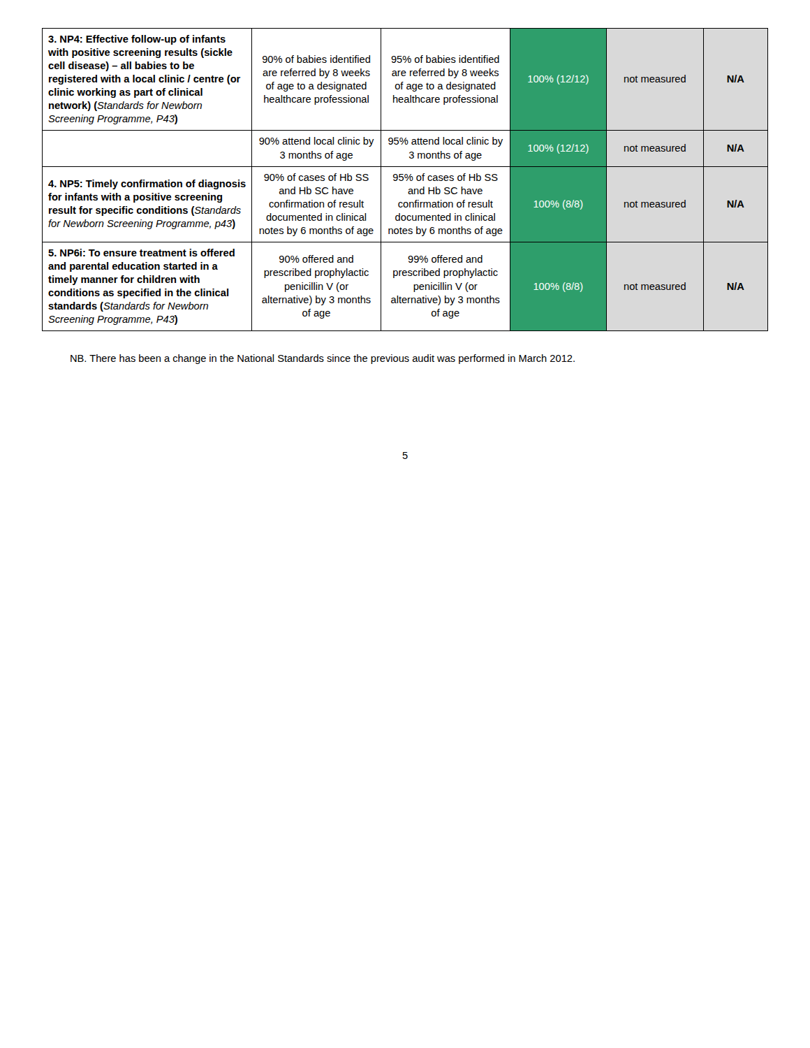| 3. NP4: Effective follow-up of infants with positive screening results (sickle cell disease) – all babies to be registered with a local clinic / centre (or clinic working as part of clinical network) ( Standards for Newborn Screening Programme, P43 ) | 90% of babies identified are referred by 8 weeks of age to a designated healthcare professional | 95% of babies identified are referred by 8 weeks of age to a designated healthcare professional | 100% (12/12) | not measured | N/A |
| | 90% attend local clinic by 3 months of age | 95% attend local clinic by 3 months of age | 100% (12/12) | not measured | N/A |
| 4. NP5: Timely confirmation of diagnosis for infants with a positive screening result for specific conditions ( Standards for Newborn Screening Programme, p43 ) | 90% of cases of Hb SS and Hb SC have confirmation of result documented in clinical notes by 6 months of age | 95% of cases of Hb SS and Hb SC have confirmation of result documented in clinical notes by 6 months of age | 100% (8/8) | not measured | N/A |
| 5. NP6i: To ensure treatment is offered and parental education started in a timely manner for children with conditions as specified in the clinical standards ( Standards for Newborn Screening Programme, P43 ) | 90% offered and prescribed prophylactic penicillin V (or alternative) by 3 months of age | 99% offered and prescribed prophylactic penicillin V (or alternative) by 3 months of age | 100% (8/8) | not measured | N/A |
NB. There has been a change in the National Standards since the previous audit was performed in March 2012.
5